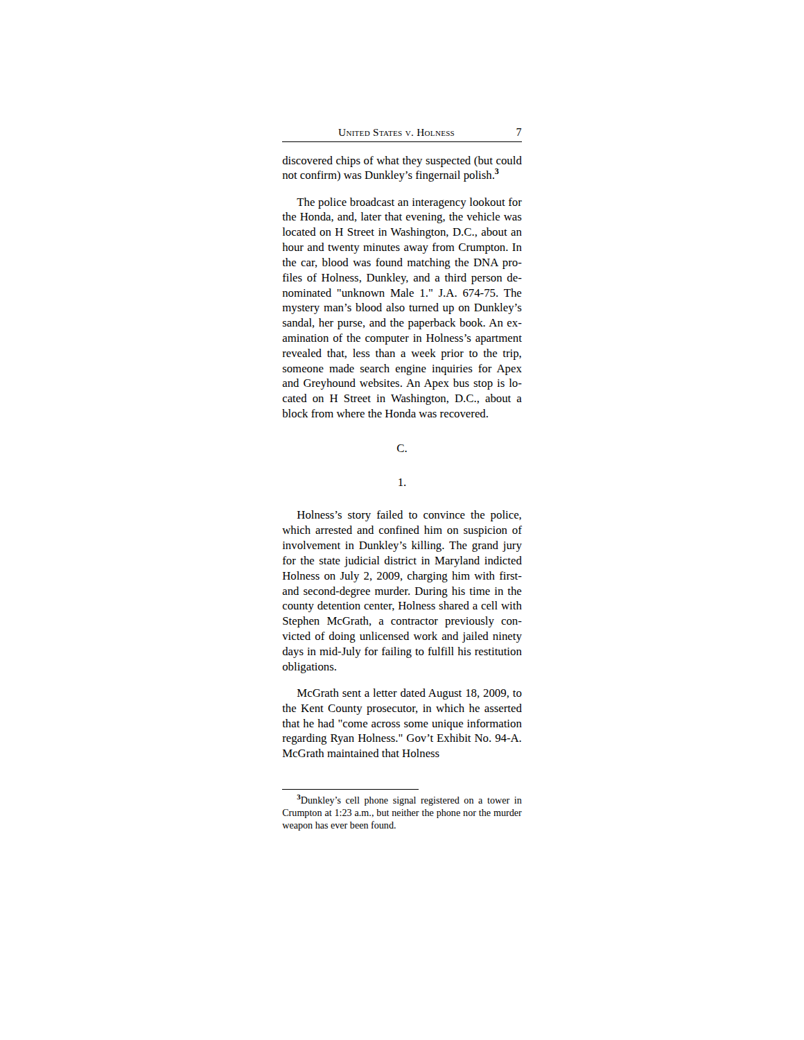United States v. Holness 7
discovered chips of what they suspected (but could not confirm) was Dunkley’s fingernail polish.3
The police broadcast an interagency lookout for the Honda, and, later that evening, the vehicle was located on H Street in Washington, D.C., about an hour and twenty minutes away from Crumpton. In the car, blood was found matching the DNA profiles of Holness, Dunkley, and a third person denominated "unknown Male 1." J.A. 674-75. The mystery man’s blood also turned up on Dunkley’s sandal, her purse, and the paperback book. An examination of the computer in Holness’s apartment revealed that, less than a week prior to the trip, someone made search engine inquiries for Apex and Greyhound websites. An Apex bus stop is located on H Street in Washington, D.C., about a block from where the Honda was recovered.
C.
1.
Holness’s story failed to convince the police, which arrested and confined him on suspicion of involvement in Dunkley’s killing. The grand jury for the state judicial district in Maryland indicted Holness on July 2, 2009, charging him with first- and second-degree murder. During his time in the county detention center, Holness shared a cell with Stephen McGrath, a contractor previously convicted of doing unlicensed work and jailed ninety days in mid-July for failing to fulfill his restitution obligations.
McGrath sent a letter dated August 18, 2009, to the Kent County prosecutor, in which he asserted that he had "come across some unique information regarding Ryan Holness." Gov’t Exhibit No. 94-A. McGrath maintained that Holness
3Dunkley’s cell phone signal registered on a tower in Crumpton at 1:23 a.m., but neither the phone nor the murder weapon has ever been found.